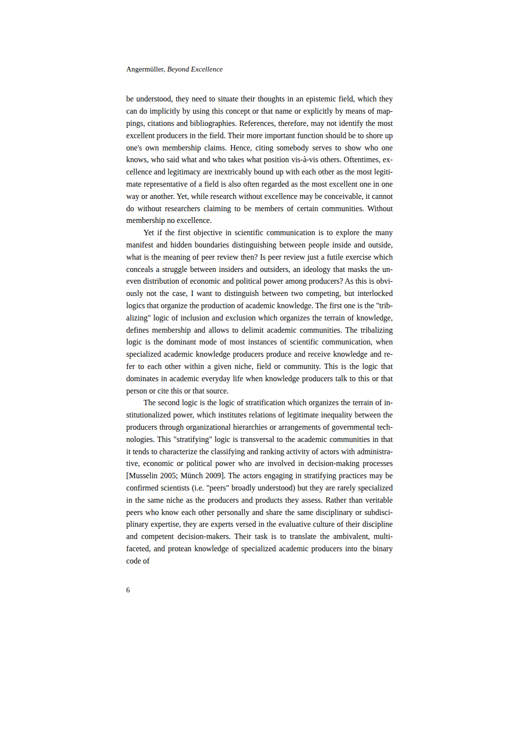Angermüller, Beyond Excellence
be understood, they need to situate their thoughts in an epistemic field, which they can do implicitly by using this concept or that name or explicitly by means of mappings, citations and bibliographies. References, therefore, may not identify the most excellent producers in the field. Their more important function should be to shore up one's own membership claims. Hence, citing somebody serves to show who one knows, who said what and who takes what position vis-à-vis others. Oftentimes, excellence and legitimacy are inextricably bound up with each other as the most legitimate representative of a field is also often regarded as the most excellent one in one way or another. Yet, while research without excellence may be conceivable, it cannot do without researchers claiming to be members of certain communities. Without membership no excellence.
Yet if the first objective in scientific communication is to explore the many manifest and hidden boundaries distinguishing between people inside and outside, what is the meaning of peer review then? Is peer review just a futile exercise which conceals a struggle between insiders and outsiders, an ideology that masks the uneven distribution of economic and political power among producers? As this is obviously not the case, I want to distinguish between two competing, but interlocked logics that organize the production of academic knowledge. The first one is the "tribalizing" logic of inclusion and exclusion which organizes the terrain of knowledge, defines membership and allows to delimit academic communities. The tribalizing logic is the dominant mode of most instances of scientific communication, when specialized academic knowledge producers produce and receive knowledge and refer to each other within a given niche, field or community. This is the logic that dominates in academic everyday life when knowledge producers talk to this or that person or cite this or that source.
The second logic is the logic of stratification which organizes the terrain of institutionalized power, which institutes relations of legitimate inequality between the producers through organizational hierarchies or arrangements of governmental technologies. This "stratifying" logic is transversal to the academic communities in that it tends to characterize the classifying and ranking activity of actors with administrative, economic or political power who are involved in decision-making processes [Musselin 2005; Münch 2009]. The actors engaging in stratifying practices may be confirmed scientists (i.e. "peers" broadly understood) but they are rarely specialized in the same niche as the producers and products they assess. Rather than veritable peers who know each other personally and share the same disciplinary or subdisciplinary expertise, they are experts versed in the evaluative culture of their discipline and competent decision-makers. Their task is to translate the ambivalent, multi-faceted, and protean knowledge of specialized academic producers into the binary code of
6